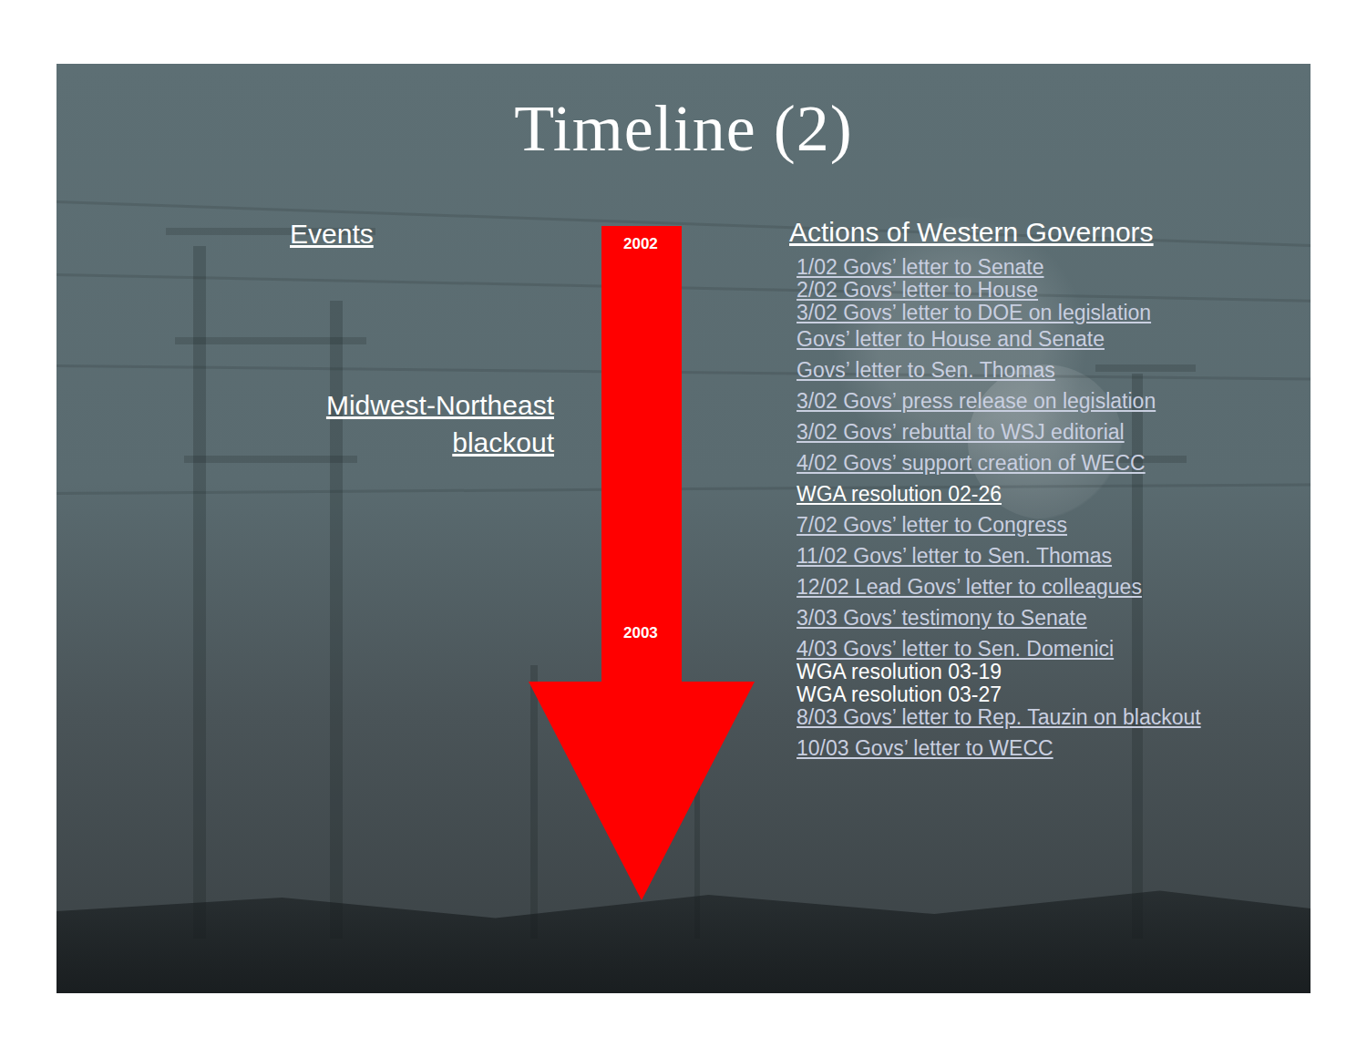Timeline (2)
Events
Actions of Western Governors
Midwest-Northeast
blackout
2002
2003
1/02 Govs’ letter to Senate
2/02 Govs’ letter to House
3/02 Govs’ letter to DOE on legislation
Govs’ letter to House and Senate
Govs’ letter to Sen. Thomas
3/02 Govs’ press release on legislation
3/02 Govs’ rebuttal to WSJ editorial
4/02 Govs’ support creation of WECC
WGA resolution 02-26
7/02 Govs’ letter to Congress
11/02 Govs’ letter to Sen. Thomas
12/02 Lead Govs’ letter to colleagues
3/03 Govs’ testimony to Senate
4/03 Govs’ letter to Sen. Domenici
WGA resolution 03-19
WGA resolution 03-27
8/03 Govs’ letter to Rep. Tauzin on blackout
10/03 Govs’ letter to WECC